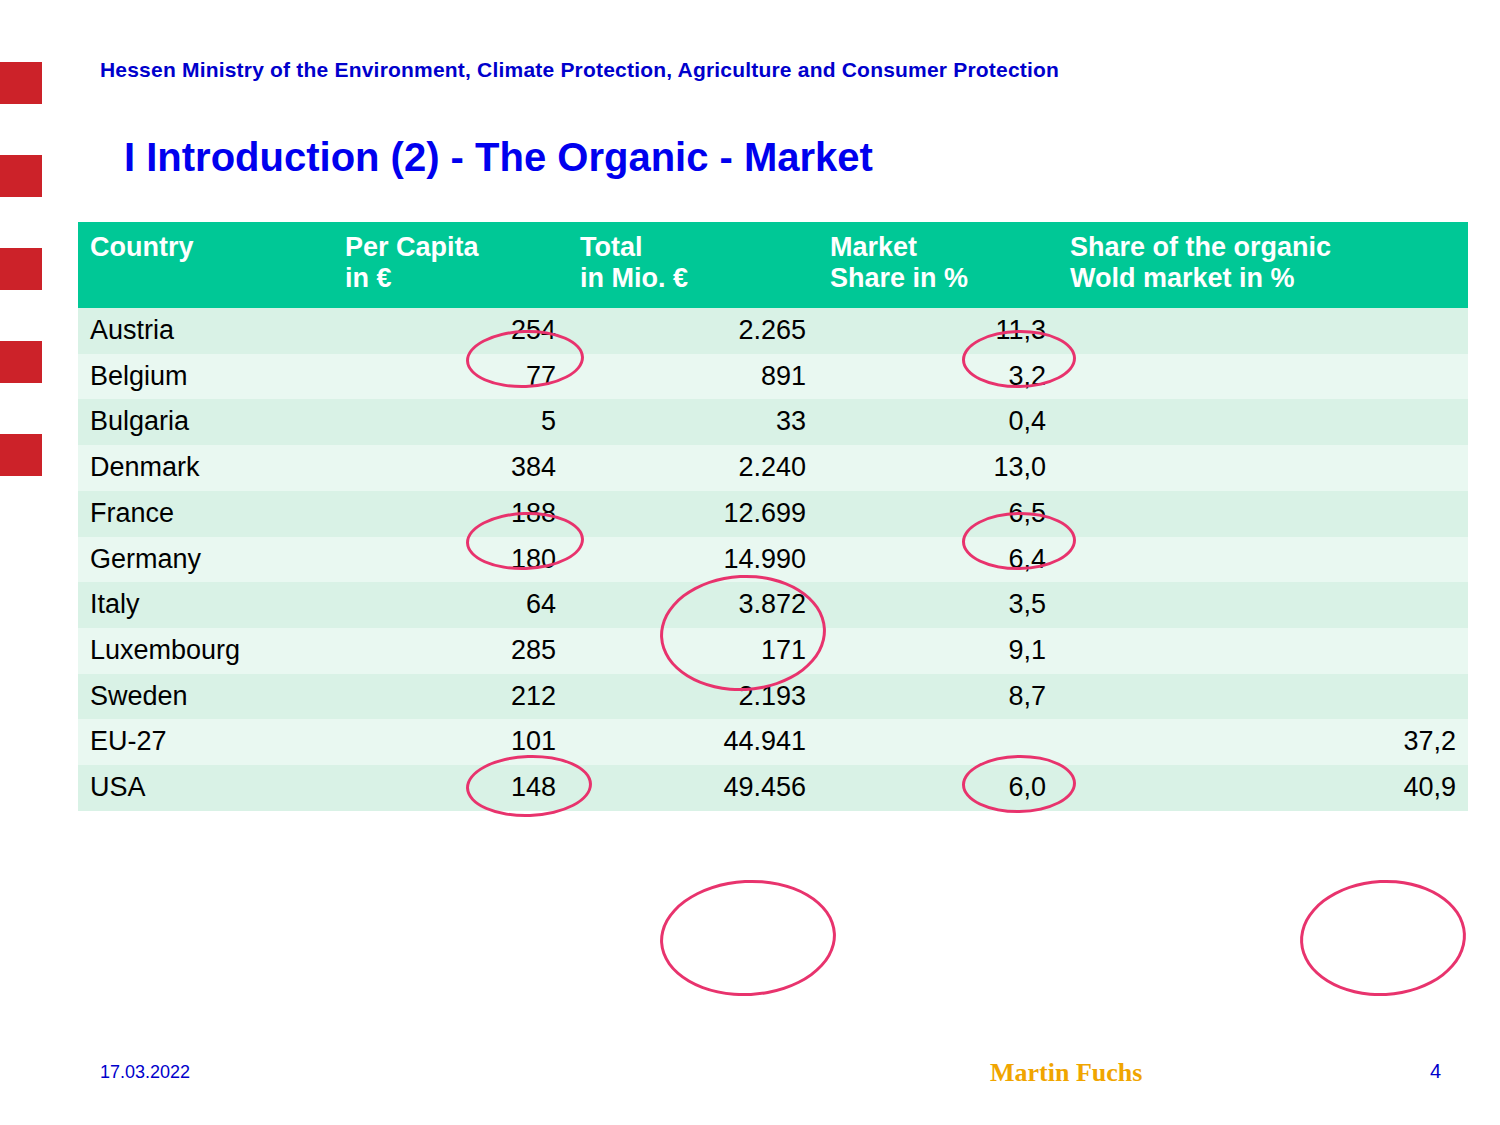Hessen Ministry of the Environment, Climate Protection, Agriculture and Consumer Protection
I Introduction (2) - The Organic - Market
| Country | Per Capita in € | Total in Mio. € | Market Share in % | Share of the organic Wold market in % |
| --- | --- | --- | --- | --- |
| Austria | 254 | 2.265 | 11,3 | |
| Belgium | 77 | 891 | 3,2 | |
| Bulgaria | 5 | 33 | 0,4 | |
| Denmark | 384 | 2.240 | 13,0 | |
| France | 188 | 12.699 | 6,5 | |
| Germany | 180 | 14.990 | 6,4 | |
| Italy | 64 | 3.872 | 3,5 | |
| Luxembourg | 285 | 171 | 9,1 | |
| Sweden | 212 | 2.193 | 8,7 | |
| EU-27 | 101 | 44.941 | | 37,2 |
| USA | 148 | 49.456 | 6,0 | 40,9 |
17.03.2022
Martin Fuchs
4